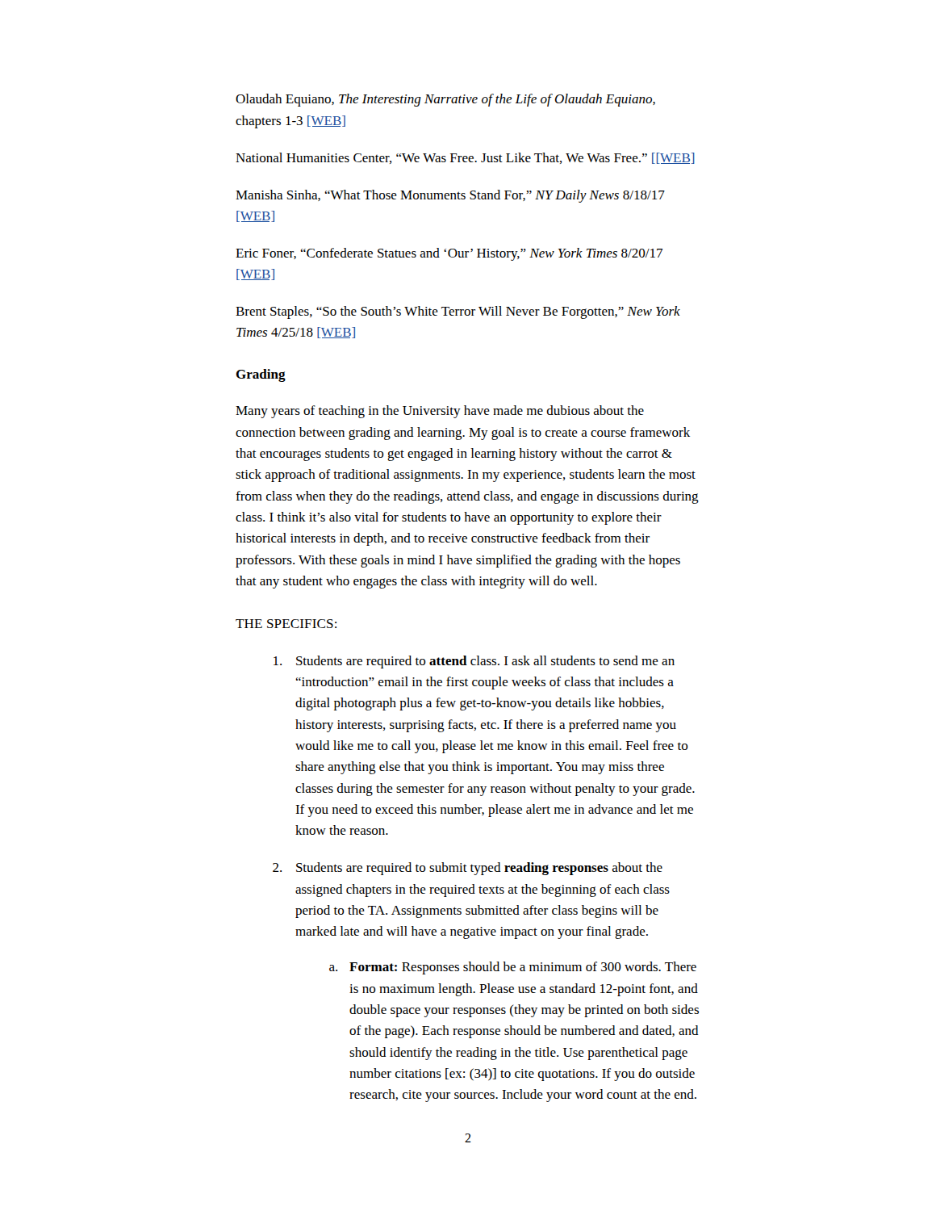Olaudah Equiano, The Interesting Narrative of the Life of Olaudah Equiano, chapters 1-3 [WEB]
National Humanities Center, “We Was Free. Just Like That, We Was Free.” [[WEB]
Manisha Sinha, “What Those Monuments Stand For,” NY Daily News 8/18/17 [WEB]
Eric Foner, “Confederate Statues and ‘Our’ History,” New York Times 8/20/17 [WEB]
Brent Staples, “So the South’s White Terror Will Never Be Forgotten,” New York Times 4/25/18 [WEB]
Grading
Many years of teaching in the University have made me dubious about the connection between grading and learning. My goal is to create a course framework that encourages students to get engaged in learning history without the carrot & stick approach of traditional assignments. In my experience, students learn the most from class when they do the readings, attend class, and engage in discussions during class. I think it’s also vital for students to have an opportunity to explore their historical interests in depth, and to receive constructive feedback from their professors. With these goals in mind I have simplified the grading with the hopes that any student who engages the class with integrity will do well.
THE SPECIFICS:
Students are required to attend class. I ask all students to send me an “introduction” email in the first couple weeks of class that includes a digital photograph plus a few get-to-know-you details like hobbies, history interests, surprising facts, etc. If there is a preferred name you would like me to call you, please let me know in this email. Feel free to share anything else that you think is important. You may miss three classes during the semester for any reason without penalty to your grade. If you need to exceed this number, please alert me in advance and let me know the reason.
Students are required to submit typed reading responses about the assigned chapters in the required texts at the beginning of each class period to the TA. Assignments submitted after class begins will be marked late and will have a negative impact on your final grade.
Format: Responses should be a minimum of 300 words. There is no maximum length. Please use a standard 12-point font, and double space your responses (they may be printed on both sides of the page). Each response should be numbered and dated, and should identify the reading in the title. Use parenthetical page number citations [ex: (34)] to cite quotations. If you do outside research, cite your sources. Include your word count at the end.
2